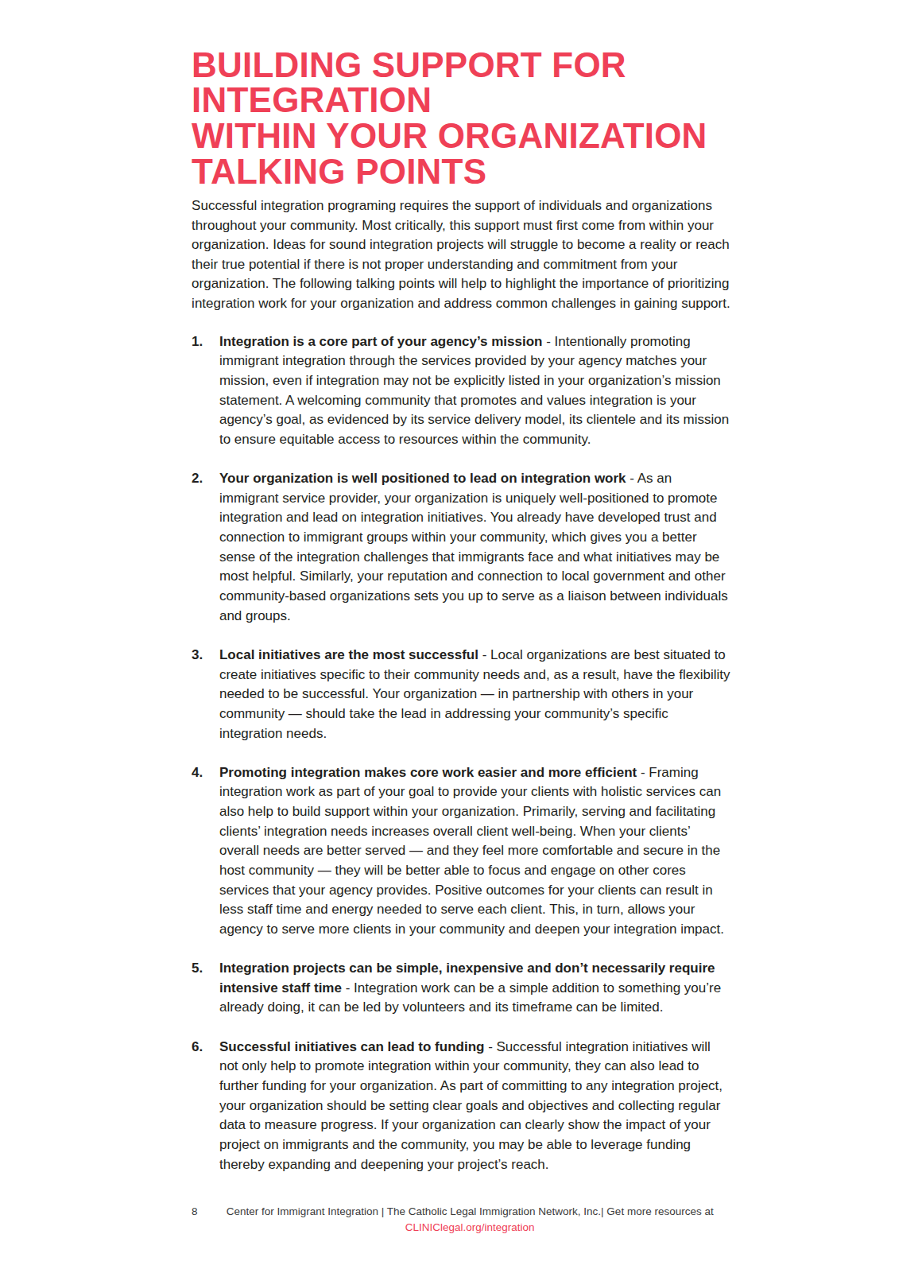Building support for integration
within your organization
talking points
Successful integration programing requires the support of individuals and organizations throughout your community. Most critically, this support must first come from within your organization. Ideas for sound integration projects will struggle to become a reality or reach their true potential if there is not proper understanding and commitment from your organization. The following talking points will help to highlight the importance of prioritizing integration work for your organization and address common challenges in gaining support.
Integration is a core part of your agency’s mission - Intentionally promoting immigrant integration through the services provided by your agency matches your mission, even if integration may not be explicitly listed in your organization’s mission statement. A welcoming community that promotes and values integration is your agency’s goal, as evidenced by its service delivery model, its clientele and its mission to ensure equitable access to resources within the community.
Your organization is well positioned to lead on integration work - As an immigrant service provider, your organization is uniquely well-positioned to promote integration and lead on integration initiatives. You already have developed trust and connection to immigrant groups within your community, which gives you a better sense of the integration challenges that immigrants face and what initiatives may be most helpful. Similarly, your reputation and connection to local government and other community-based organizations sets you up to serve as a liaison between individuals and groups.
Local initiatives are the most successful - Local organizations are best situated to create initiatives specific to their community needs and, as a result, have the flexibility needed to be successful. Your organization — in partnership with others in your community — should take the lead in addressing your community’s specific integration needs.
Promoting integration makes core work easier and more efficient - Framing integration work as part of your goal to provide your clients with holistic services can also help to build support within your organization. Primarily, serving and facilitating clients’ integration needs increases overall client well-being. When your clients’ overall needs are better served — and they feel more comfortable and secure in the host community — they will be better able to focus and engage on other cores services that your agency provides. Positive outcomes for your clients can result in less staff time and energy needed to serve each client. This, in turn, allows your agency to serve more clients in your community and deepen your integration impact.
Integration projects can be simple, inexpensive and don’t necessarily require intensive staff time - Integration work can be a simple addition to something you’re already doing, it can be led by volunteers and its timeframe can be limited.
Successful initiatives can lead to funding - Successful integration initiatives will not only help to promote integration within your community, they can also lead to further funding for your organization. As part of committing to any integration project, your organization should be setting clear goals and objectives and collecting regular data to measure progress. If your organization can clearly show the impact of your project on immigrants and the community, you may be able to leverage funding thereby expanding and deepening your project’s reach.
8 Center for Immigrant Integration | The Catholic Legal Immigration Network, Inc.| Get more resources at CLINIClegal.org/integration